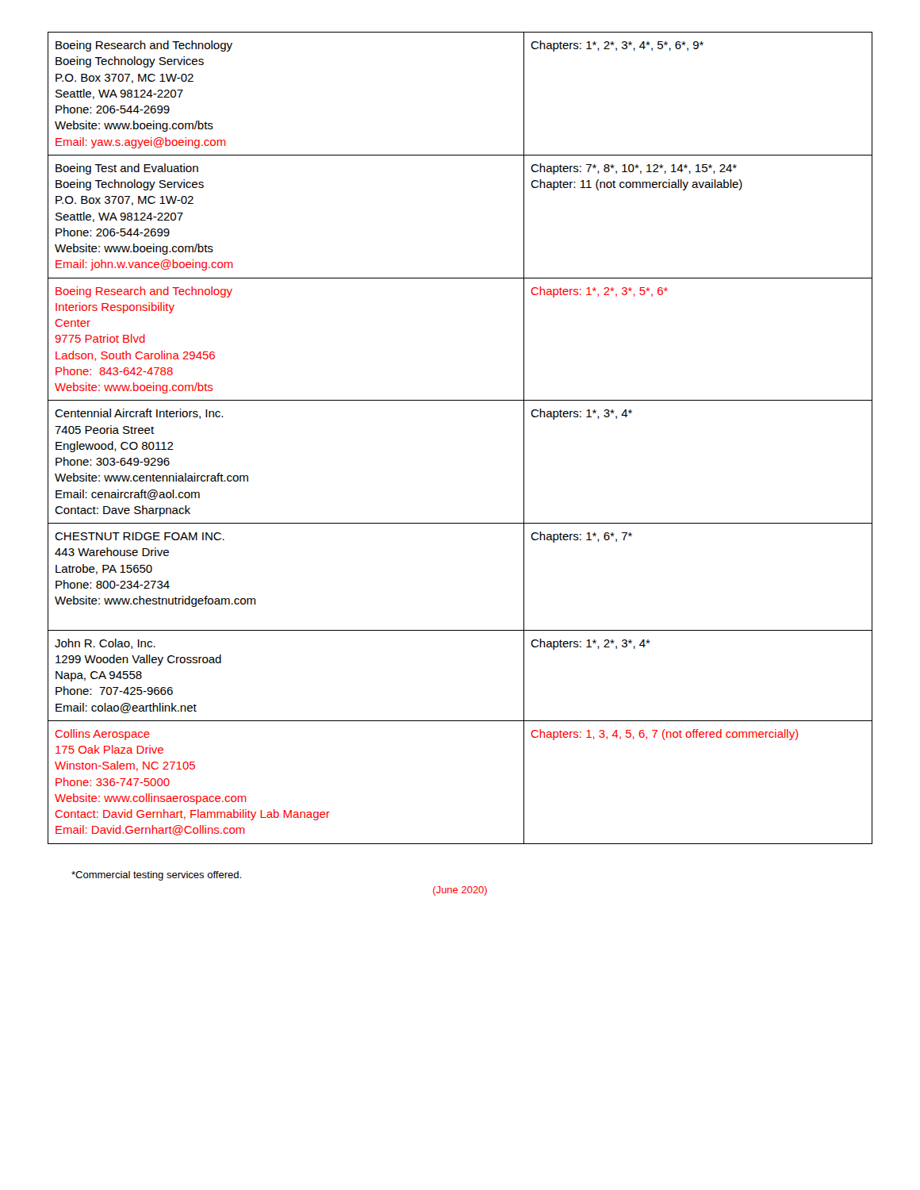| Boeing Research and Technology Boeing Technology Services P.O. Box 3707, MC 1W-02 Seattle, WA 98124-2207 Phone: 206-544-2699 Website: www.boeing.com/bts Email: yaw.s.agyei@boeing.com | Chapters: 1*, 2*, 3*, 4*, 5*, 6*, 9* |
| Boeing Test and Evaluation Boeing Technology Services P.O. Box 3707, MC 1W-02 Seattle, WA 98124-2207 Phone: 206-544-2699 Website: www.boeing.com/bts Email: john.w.vance@boeing.com | Chapters: 7*, 8*, 10*, 12*, 14*, 15*, 24* Chapter: 11 (not commercially available) |
| Boeing Research and Technology Interiors Responsibility Center 9775 Patriot Blvd Ladson, South Carolina 29456 Phone: 843-642-4788 Website: www.boeing.com/bts | Chapters: 1*, 2*, 3*, 5*, 6* |
| Centennial Aircraft Interiors, Inc. 7405 Peoria Street Englewood, CO 80112 Phone: 303-649-9296 Website: www.centennialaircraft.com Email: cenaircraft@aol.com Contact: Dave Sharpnack | Chapters: 1*, 3*, 4* |
| CHESTNUT RIDGE FOAM INC. 443 Warehouse Drive Latrobe, PA 15650 Phone: 800-234-2734 Website: www.chestnutridgefoam.com | Chapters: 1*, 6*, 7* |
| John R. Colao, Inc. 1299 Wooden Valley Crossroad Napa, CA 94558 Phone: 707-425-9666 Email: colao@earthlink.net | Chapters: 1*, 2*, 3*, 4* |
| Collins Aerospace 175 Oak Plaza Drive Winston-Salem, NC 27105 Phone: 336-747-5000 Website: www.collinsaerospace.com Contact: David Gernhart, Flammability Lab Manager Email: David.Gernhart@Collins.com | Chapters: 1, 3, 4, 5, 6, 7 (not offered commercially) |
*Commercial testing services offered.
(June 2020)